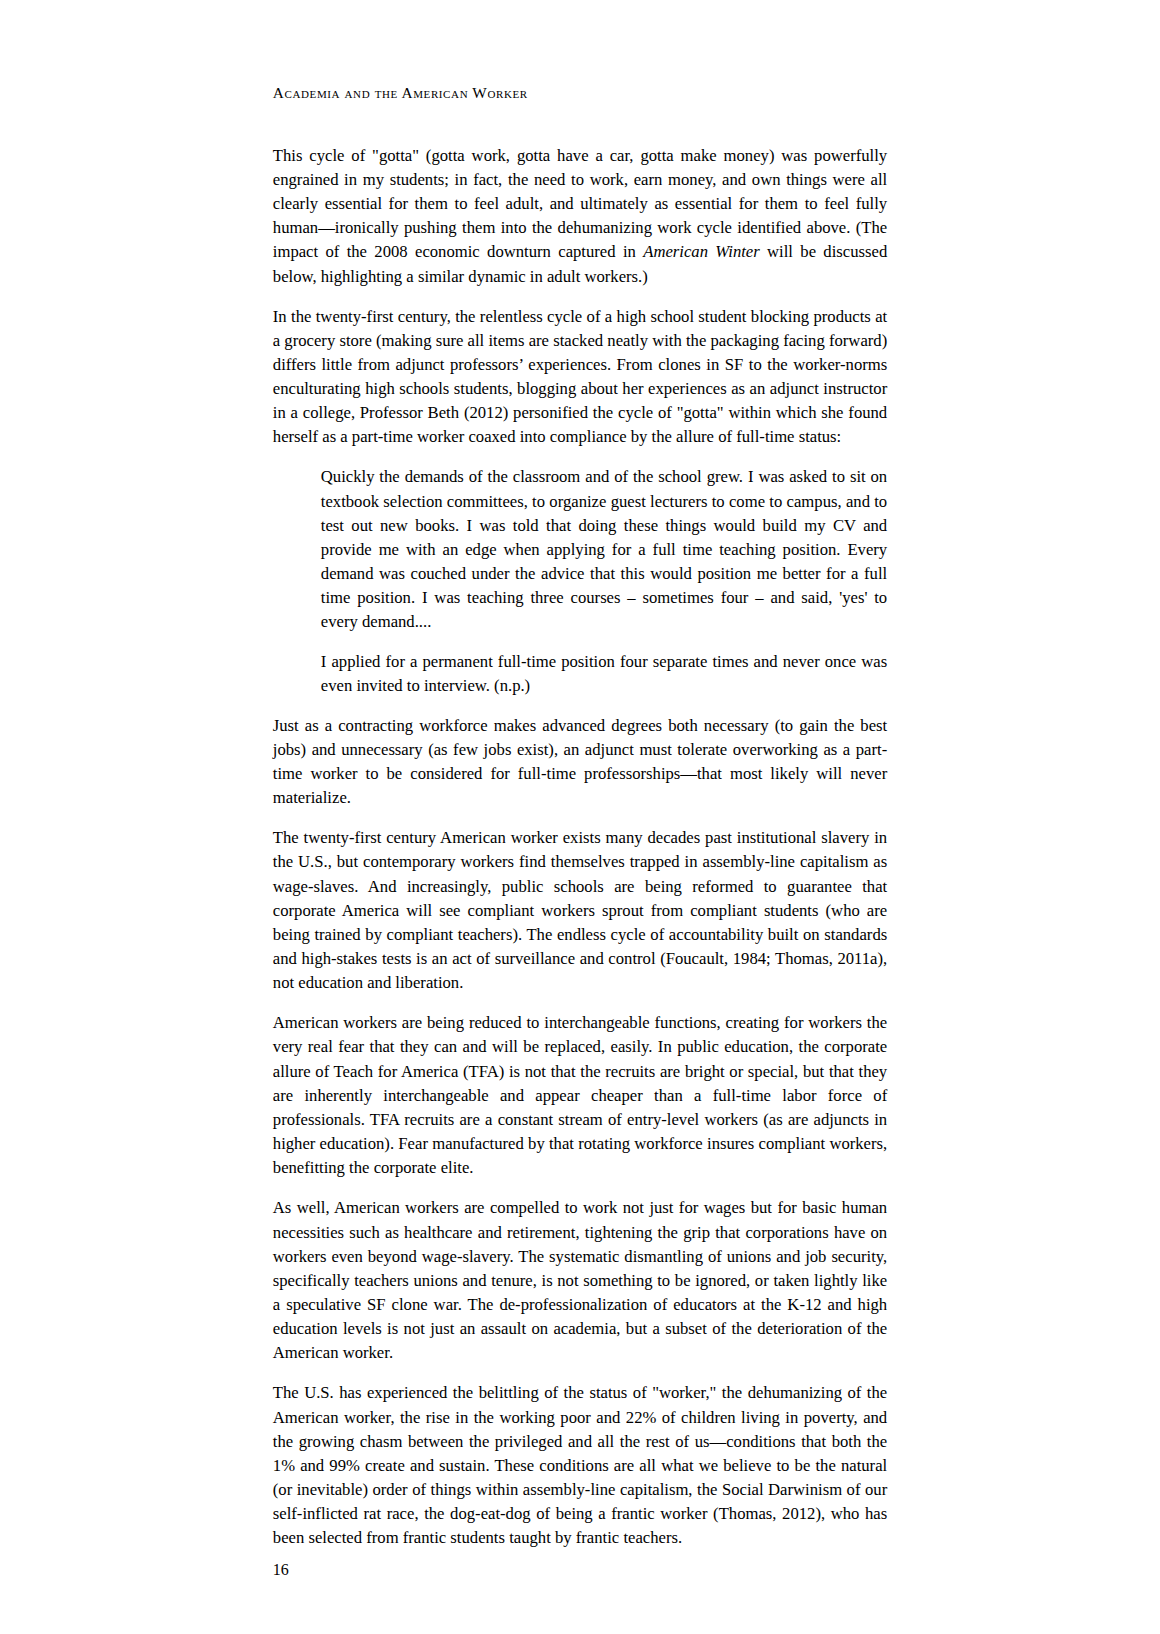Academia and the American Worker
This cycle of "gotta" (gotta work, gotta have a car, gotta make money) was powerfully engrained in my students; in fact, the need to work, earn money, and own things were all clearly essential for them to feel adult, and ultimately as essential for them to feel fully human—ironically pushing them into the dehumanizing work cycle identified above. (The impact of the 2008 economic downturn captured in American Winter will be discussed below, highlighting a similar dynamic in adult workers.)
In the twenty-first century, the relentless cycle of a high school student blocking products at a grocery store (making sure all items are stacked neatly with the packaging facing forward) differs little from adjunct professors’ experiences. From clones in SF to the worker-norms enculturating high schools students, blogging about her experiences as an adjunct instructor in a college, Professor Beth (2012) personified the cycle of "gotta" within which she found herself as a part-time worker coaxed into compliance by the allure of full-time status:
Quickly the demands of the classroom and of the school grew. I was asked to sit on textbook selection committees, to organize guest lecturers to come to campus, and to test out new books. I was told that doing these things would build my CV and provide me with an edge when applying for a full time teaching position. Every demand was couched under the advice that this would position me better for a full time position. I was teaching three courses – sometimes four – and said, 'yes' to every demand....
I applied for a permanent full-time position four separate times and never once was even invited to interview. (n.p.)
Just as a contracting workforce makes advanced degrees both necessary (to gain the best jobs) and unnecessary (as few jobs exist), an adjunct must tolerate overworking as a part-time worker to be considered for full-time professorships—that most likely will never materialize.
The twenty-first century American worker exists many decades past institutional slavery in the U.S., but contemporary workers find themselves trapped in assembly-line capitalism as wage-slaves. And increasingly, public schools are being reformed to guarantee that corporate America will see compliant workers sprout from compliant students (who are being trained by compliant teachers). The endless cycle of accountability built on standards and high-stakes tests is an act of surveillance and control (Foucault, 1984; Thomas, 2011a), not education and liberation.
American workers are being reduced to interchangeable functions, creating for workers the very real fear that they can and will be replaced, easily. In public education, the corporate allure of Teach for America (TFA) is not that the recruits are bright or special, but that they are inherently interchangeable and appear cheaper than a full-time labor force of professionals. TFA recruits are a constant stream of entry-level workers (as are adjuncts in higher education). Fear manufactured by that rotating workforce insures compliant workers, benefitting the corporate elite.
As well, American workers are compelled to work not just for wages but for basic human necessities such as healthcare and retirement, tightening the grip that corporations have on workers even beyond wage-slavery. The systematic dismantling of unions and job security, specifically teachers unions and tenure, is not something to be ignored, or taken lightly like a speculative SF clone war. The de-professionalization of educators at the K-12 and high education levels is not just an assault on academia, but a subset of the deterioration of the American worker.
The U.S. has experienced the belittling of the status of "worker," the dehumanizing of the American worker, the rise in the working poor and 22% of children living in poverty, and the growing chasm between the privileged and all the rest of us—conditions that both the 1% and 99% create and sustain. These conditions are all what we believe to be the natural (or inevitable) order of things within assembly-line capitalism, the Social Darwinism of our self-inflicted rat race, the dog-eat-dog of being a frantic worker (Thomas, 2012), who has been selected from frantic students taught by frantic teachers.
16